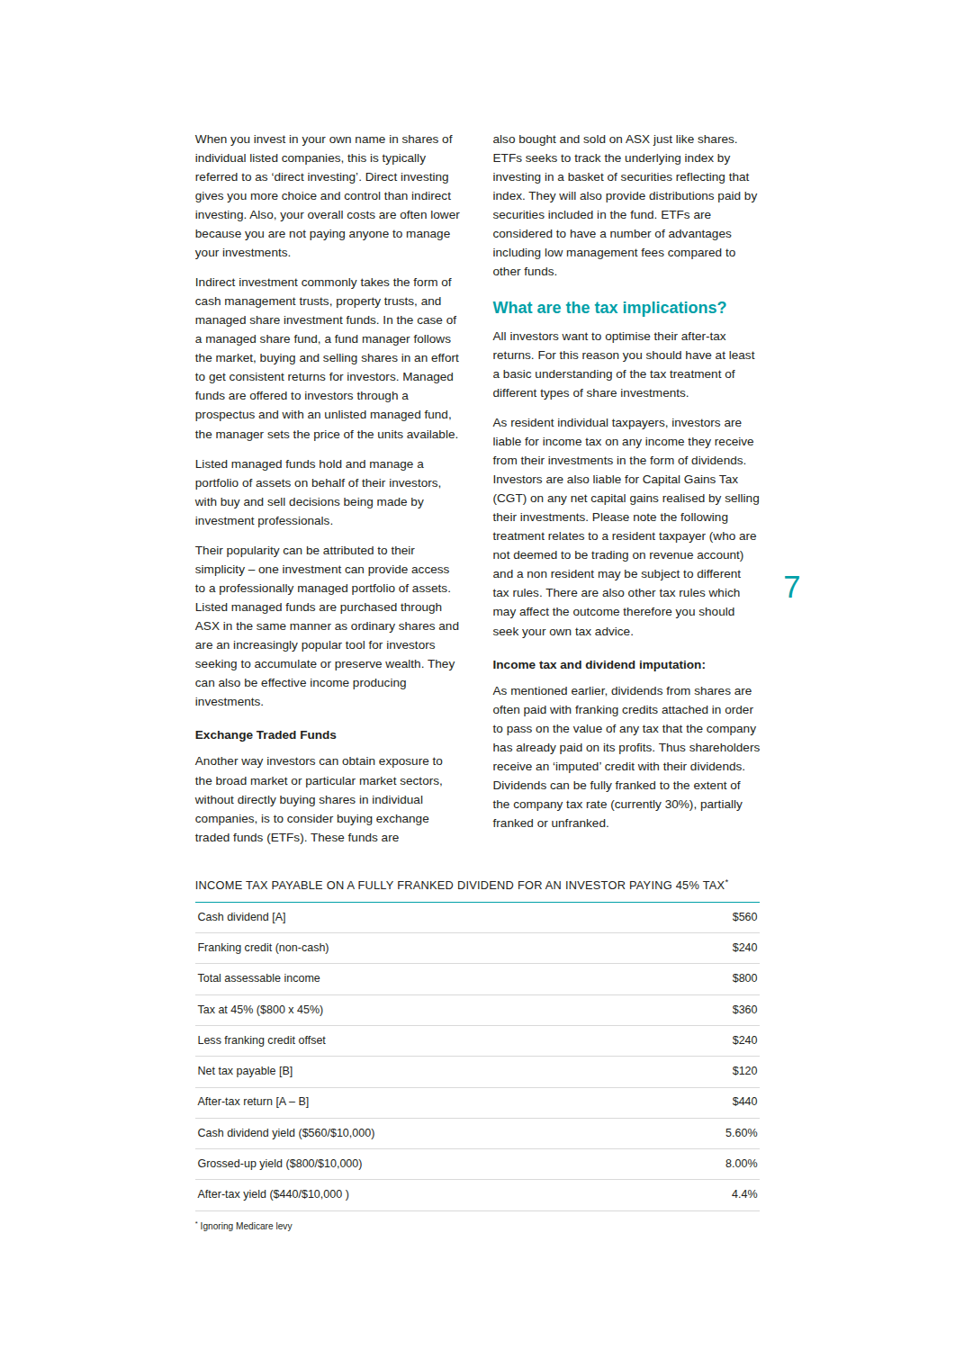7
When you invest in your own name in shares of individual listed companies, this is typically referred to as ‘direct investing’. Direct investing gives you more choice and control than indirect investing. Also, your overall costs are often lower because you are not paying anyone to manage your investments.
Indirect investment commonly takes the form of cash management trusts, property trusts, and managed share investment funds. In the case of a managed share fund, a fund manager follows the market, buying and selling shares in an effort to get consistent returns for investors. Managed funds are offered to investors through a prospectus and with an unlisted managed fund, the manager sets the price of the units available.
Listed managed funds hold and manage a portfolio of assets on behalf of their investors, with buy and sell decisions being made by investment professionals.
Their popularity can be attributed to their simplicity – one investment can provide access to a professionally managed portfolio of assets. Listed managed funds are purchased through ASX in the same manner as ordinary shares and are an increasingly popular tool for investors seeking to accumulate or preserve wealth. They can also be effective income producing investments.
Exchange Traded Funds
Another way investors can obtain exposure to the broad market or particular market sectors, without directly buying shares in individual companies, is to consider buying exchange traded funds (ETFs). These funds are
also bought and sold on ASX just like shares. ETFs seeks to track the underlying index by investing in a basket of securities reflecting that index. They will also provide distributions paid by securities included in the fund. ETFs are considered to have a number of advantages including low management fees compared to other funds.
What are the tax implications?
All investors want to optimise their after-tax returns. For this reason you should have at least a basic understanding of the tax treatment of different types of share investments.
As resident individual taxpayers, investors are liable for income tax on any income they receive from their investments in the form of dividends. Investors are also liable for Capital Gains Tax (CGT) on any net capital gains realised by selling their investments. Please note the following treatment relates to a resident taxpayer (who are not deemed to be trading on revenue account) and a non resident may be subject to different tax rules. There are also other tax rules which may affect the outcome therefore you should seek your own tax advice.
Income tax and dividend imputation:
As mentioned earlier, dividends from shares are often paid with franking credits attached in order to pass on the value of any tax that the company has already paid on its profits. Thus shareholders receive an ‘imputed’ credit with their dividends. Dividends can be fully franked to the extent of the company tax rate (currently 30%), partially franked or unfranked.
Income tax payable on a fully franked dividend for an investor paying 45% tax*
| Cash dividend [A] | $560 |
| Franking credit (non-cash) | $240 |
| Total assessable income | $800 |
| Tax at 45% ($800 x 45%) | $360 |
| Less franking credit offset | $240 |
| Net tax payable [B] | $120 |
| After-tax return [A – B] | $440 |
| Cash dividend yield ($560/$10,000) | 5.60% |
| Grossed-up yield ($800/$10,000) | 8.00% |
| After-tax yield ($440/$10,000 ) | 4.4% |
* Ignoring Medicare levy